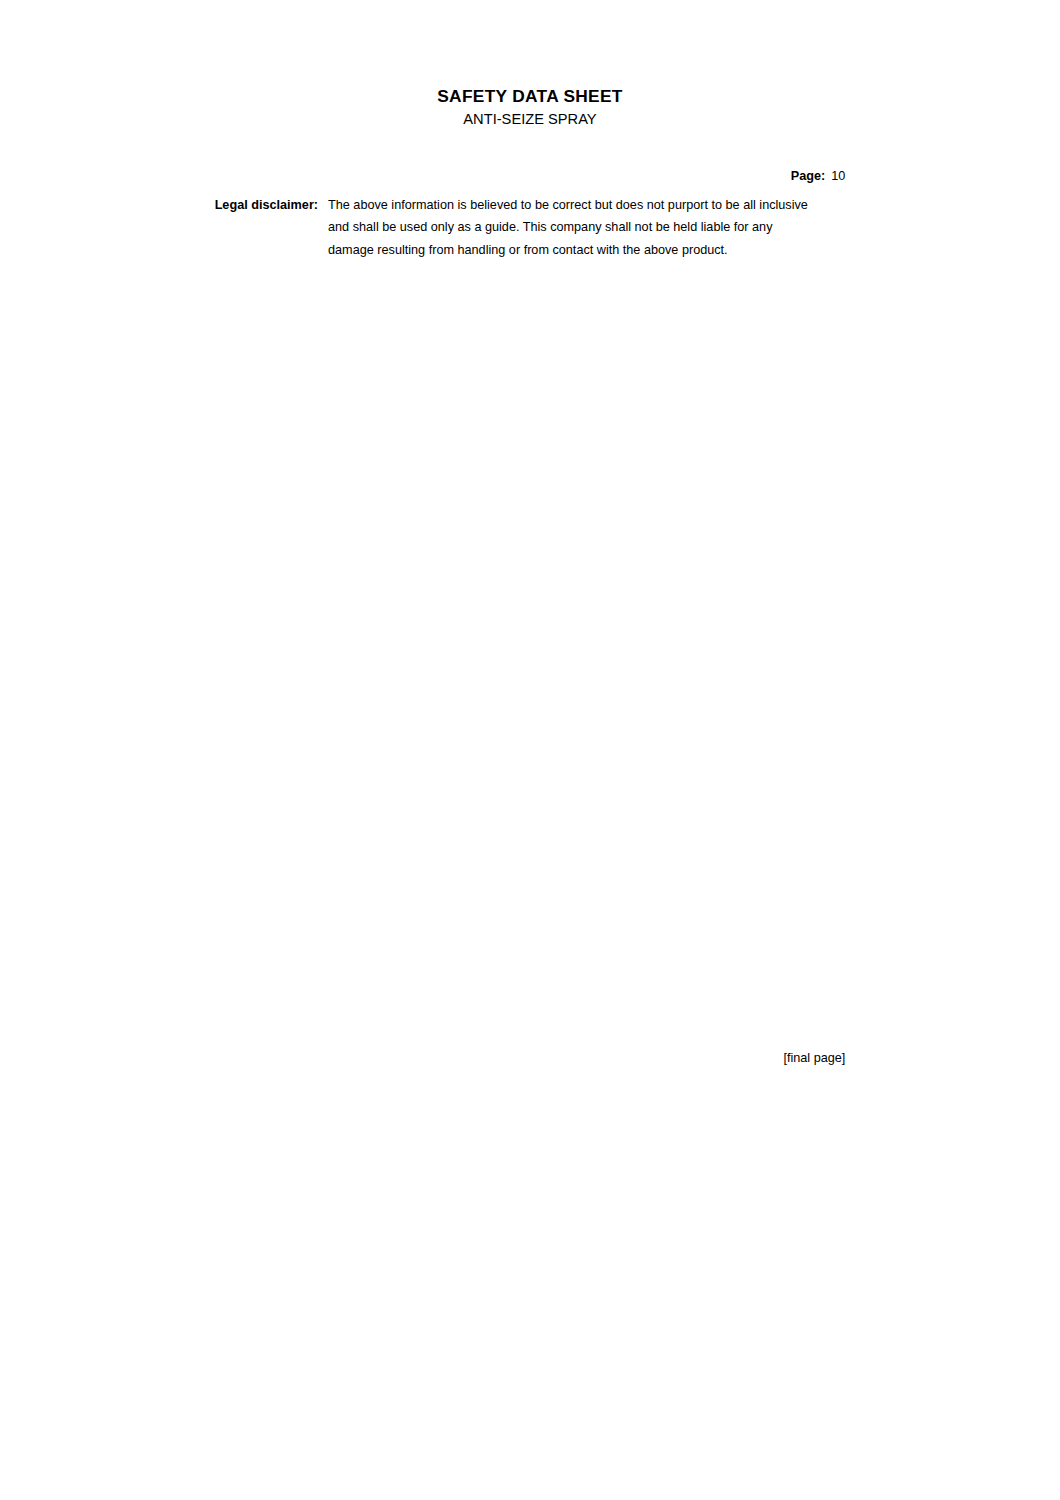SAFETY DATA SHEET
ANTI-SEIZE SPRAY
Page: 10
Legal disclaimer:
The above information is believed to be correct but does not purport to be all inclusive
and shall be used only as a guide. This company shall not be held liable for any
damage resulting from handling or from contact with the above product.
[final page]